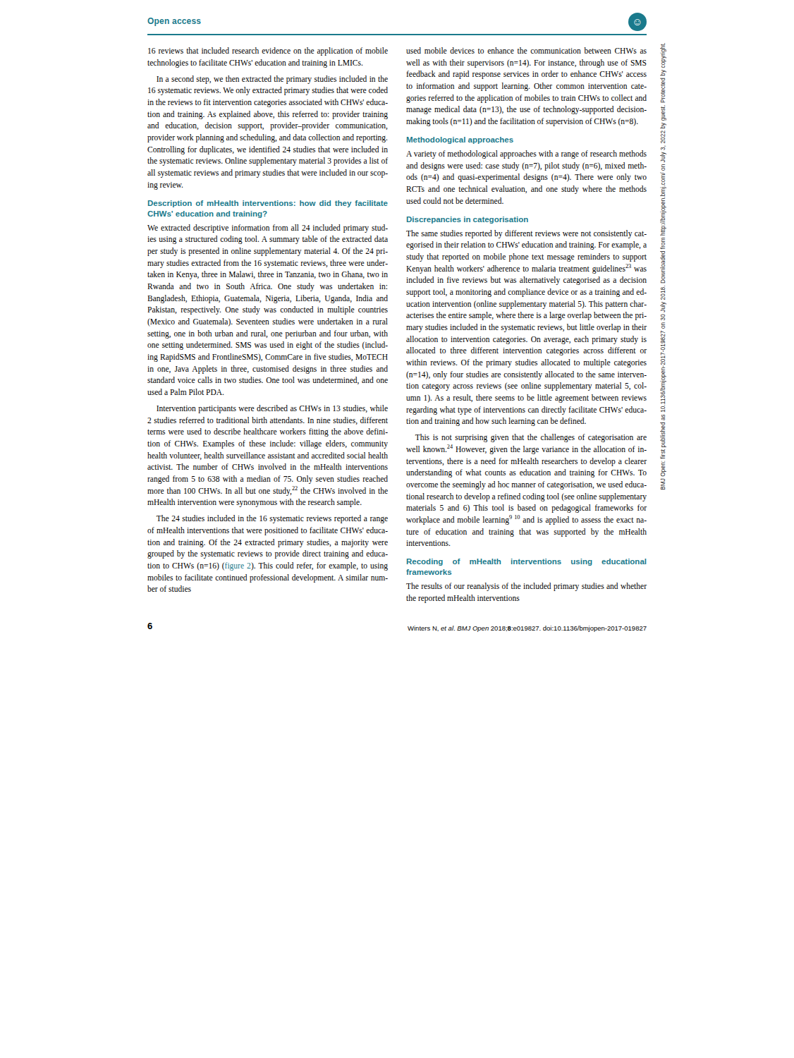BMJ Open: first published as 10.1136/bmjopen-2017-019827 on 30 July 2018. Downloaded from http://bmjopen.bmj.com/ on July 3, 2022 by guest. Protected by copyright.
Open access
☺
16 reviews that included research evidence on the application of mobile technologies to facilitate CHWs' education and training in LMICs.
In a second step, we then extracted the primary studies included in the 16 systematic reviews. We only extracted primary studies that were coded in the reviews to fit intervention categories associated with CHWs' education and training. As explained above, this referred to: provider training and education, decision support, provider–provider communication, provider work planning and scheduling, and data collection and reporting. Controlling for duplicates, we identified 24 studies that were included in the systematic reviews. Online supplementary material 3 provides a list of all systematic reviews and primary studies that were included in our scoping review.
Description of mHealth interventions: how did they facilitate CHWs' education and training?
We extracted descriptive information from all 24 included primary studies using a structured coding tool. A summary table of the extracted data per study is presented in online supplementary material 4. Of the 24 primary studies extracted from the 16 systematic reviews, three were undertaken in Kenya, three in Malawi, three in Tanzania, two in Ghana, two in Rwanda and two in South Africa. One study was undertaken in: Bangladesh, Ethiopia, Guatemala, Nigeria, Liberia, Uganda, India and Pakistan, respectively. One study was conducted in multiple countries (Mexico and Guatemala). Seventeen studies were undertaken in a rural setting, one in both urban and rural, one periurban and four urban, with one setting undetermined. SMS was used in eight of the studies (including RapidSMS and FrontlineSMS), CommCare in five studies, MoTECH in one, Java Applets in three, customised designs in three studies and standard voice calls in two studies. One tool was undetermined, and one used a Palm Pilot PDA.
Intervention participants were described as CHWs in 13 studies, while 2 studies referred to traditional birth attendants. In nine studies, different terms were used to describe healthcare workers fitting the above definition of CHWs. Examples of these include: village elders, community health volunteer, health surveillance assistant and accredited social health activist. The number of CHWs involved in the mHealth interventions ranged from 5 to 638 with a median of 75. Only seven studies reached more than 100 CHWs. In all but one study,22 the CHWs involved in the mHealth intervention were synonymous with the research sample.
The 24 studies included in the 16 systematic reviews reported a range of mHealth interventions that were positioned to facilitate CHWs' education and training. Of the 24 extracted primary studies, a majority were grouped by the systematic reviews to provide direct training and education to CHWs (n=16) (figure 2). This could refer, for example, to using mobiles to facilitate continued professional development. A similar number of studies
used mobile devices to enhance the communication between CHWs as well as with their supervisors (n=14). For instance, through use of SMS feedback and rapid response services in order to enhance CHWs' access to information and support learning. Other common intervention categories referred to the application of mobiles to train CHWs to collect and manage medical data (n=13), the use of technology-supported decision-making tools (n=11) and the facilitation of supervision of CHWs (n=8).
Methodological approaches
A variety of methodological approaches with a range of research methods and designs were used: case study (n=7), pilot study (n=6), mixed methods (n=4) and quasi-experimental designs (n=4). There were only two RCTs and one technical evaluation, and one study where the methods used could not be determined.
Discrepancies in categorisation
The same studies reported by different reviews were not consistently categorised in their relation to CHWs' education and training. For example, a study that reported on mobile phone text message reminders to support Kenyan health workers' adherence to malaria treatment guidelines23 was included in five reviews but was alternatively categorised as a decision support tool, a monitoring and compliance device or as a training and education intervention (online supplementary material 5). This pattern characterises the entire sample, where there is a large overlap between the primary studies included in the systematic reviews, but little overlap in their allocation to intervention categories. On average, each primary study is allocated to three different intervention categories across different or within reviews. Of the primary studies allocated to multiple categories (n=14), only four studies are consistently allocated to the same intervention category across reviews (see online supplementary material 5, column 1). As a result, there seems to be little agreement between reviews regarding what type of interventions can directly facilitate CHWs' education and training and how such learning can be defined.
This is not surprising given that the challenges of categorisation are well known.24 However, given the large variance in the allocation of interventions, there is a need for mHealth researchers to develop a clearer understanding of what counts as education and training for CHWs. To overcome the seemingly ad hoc manner of categorisation, we used educational research to develop a refined coding tool (see online supplementary materials 5 and 6) This tool is based on pedagogical frameworks for workplace and mobile learning9 10 and is applied to assess the exact nature of education and training that was supported by the mHealth interventions.
Recoding of mHealth interventions using educational frameworks
The results of our reanalysis of the included primary studies and whether the reported mHealth interventions
6
Winters N, et al. BMJ Open 2018;8:e019827. doi:10.1136/bmjopen-2017-019827